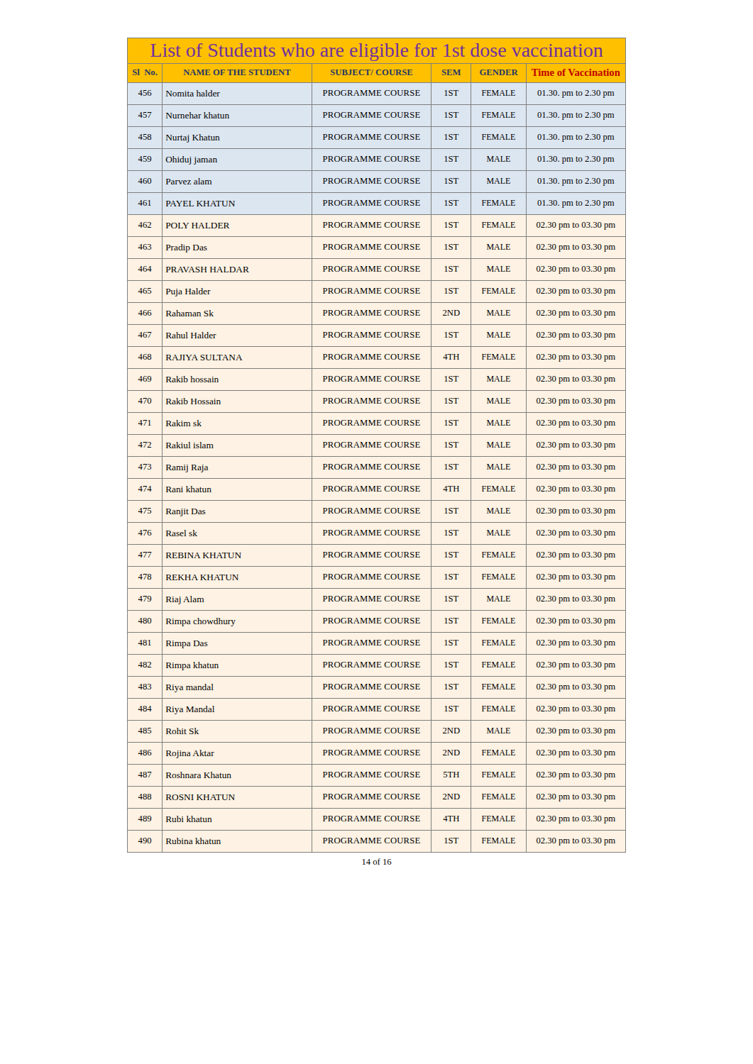| List of Students who are eligible for 1st dose vaccination |
| --- |
| Sl No. | NAME OF THE STUDENT | SUBJECT/ COURSE | SEM | GENDER | Time of Vaccination |
| 456 | Nomita halder | PROGRAMME COURSE | 1ST | FEMALE | 01.30. pm to 2.30 pm |
| 457 | Nurnehar khatun | PROGRAMME COURSE | 1ST | FEMALE | 01.30. pm to 2.30 pm |
| 458 | Nurtaj Khatun | PROGRAMME COURSE | 1ST | FEMALE | 01.30. pm to 2.30 pm |
| 459 | Ohiduj jaman | PROGRAMME COURSE | 1ST | MALE | 01.30. pm to 2.30 pm |
| 460 | Parvez alam | PROGRAMME COURSE | 1ST | MALE | 01.30. pm to 2.30 pm |
| 461 | PAYEL KHATUN | PROGRAMME COURSE | 1ST | FEMALE | 01.30. pm to 2.30 pm |
| 462 | POLY HALDER | PROGRAMME COURSE | 1ST | FEMALE | 02.30 pm to 03.30 pm |
| 463 | Pradip Das | PROGRAMME COURSE | 1ST | MALE | 02.30 pm to 03.30 pm |
| 464 | PRAVASH HALDAR | PROGRAMME COURSE | 1ST | MALE | 02.30 pm to 03.30 pm |
| 465 | Puja Halder | PROGRAMME COURSE | 1ST | FEMALE | 02.30 pm to 03.30 pm |
| 466 | Rahaman Sk | PROGRAMME COURSE | 2ND | MALE | 02.30 pm to 03.30 pm |
| 467 | Rahul Halder | PROGRAMME COURSE | 1ST | MALE | 02.30 pm to 03.30 pm |
| 468 | RAJIYA SULTANA | PROGRAMME COURSE | 4TH | FEMALE | 02.30 pm to 03.30 pm |
| 469 | Rakib hossain | PROGRAMME COURSE | 1ST | MALE | 02.30 pm to 03.30 pm |
| 470 | Rakib Hossain | PROGRAMME COURSE | 1ST | MALE | 02.30 pm to 03.30 pm |
| 471 | Rakim sk | PROGRAMME COURSE | 1ST | MALE | 02.30 pm to 03.30 pm |
| 472 | Rakiul islam | PROGRAMME COURSE | 1ST | MALE | 02.30 pm to 03.30 pm |
| 473 | Ramij Raja | PROGRAMME COURSE | 1ST | MALE | 02.30 pm to 03.30 pm |
| 474 | Rani khatun | PROGRAMME COURSE | 4TH | FEMALE | 02.30 pm to 03.30 pm |
| 475 | Ranjit Das | PROGRAMME COURSE | 1ST | MALE | 02.30 pm to 03.30 pm |
| 476 | Rasel sk | PROGRAMME COURSE | 1ST | MALE | 02.30 pm to 03.30 pm |
| 477 | REBINA KHATUN | PROGRAMME COURSE | 1ST | FEMALE | 02.30 pm to 03.30 pm |
| 478 | REKHA KHATUN | PROGRAMME COURSE | 1ST | FEMALE | 02.30 pm to 03.30 pm |
| 479 | Riaj Alam | PROGRAMME COURSE | 1ST | MALE | 02.30 pm to 03.30 pm |
| 480 | Rimpa chowdhury | PROGRAMME COURSE | 1ST | FEMALE | 02.30 pm to 03.30 pm |
| 481 | Rimpa Das | PROGRAMME COURSE | 1ST | FEMALE | 02.30 pm to 03.30 pm |
| 482 | Rimpa khatun | PROGRAMME COURSE | 1ST | FEMALE | 02.30 pm to 03.30 pm |
| 483 | Riya mandal | PROGRAMME COURSE | 1ST | FEMALE | 02.30 pm to 03.30 pm |
| 484 | Riya Mandal | PROGRAMME COURSE | 1ST | FEMALE | 02.30 pm to 03.30 pm |
| 485 | Rohit Sk | PROGRAMME COURSE | 2ND | MALE | 02.30 pm to 03.30 pm |
| 486 | Rojina Aktar | PROGRAMME COURSE | 2ND | FEMALE | 02.30 pm to 03.30 pm |
| 487 | Roshnara Khatun | PROGRAMME COURSE | 5TH | FEMALE | 02.30 pm to 03.30 pm |
| 488 | ROSNI KHATUN | PROGRAMME COURSE | 2ND | FEMALE | 02.30 pm to 03.30 pm |
| 489 | Rubi khatun | PROGRAMME COURSE | 4TH | FEMALE | 02.30 pm to 03.30 pm |
| 490 | Rubina khatun | PROGRAMME COURSE | 1ST | FEMALE | 02.30 pm to 03.30 pm |
14 of 16